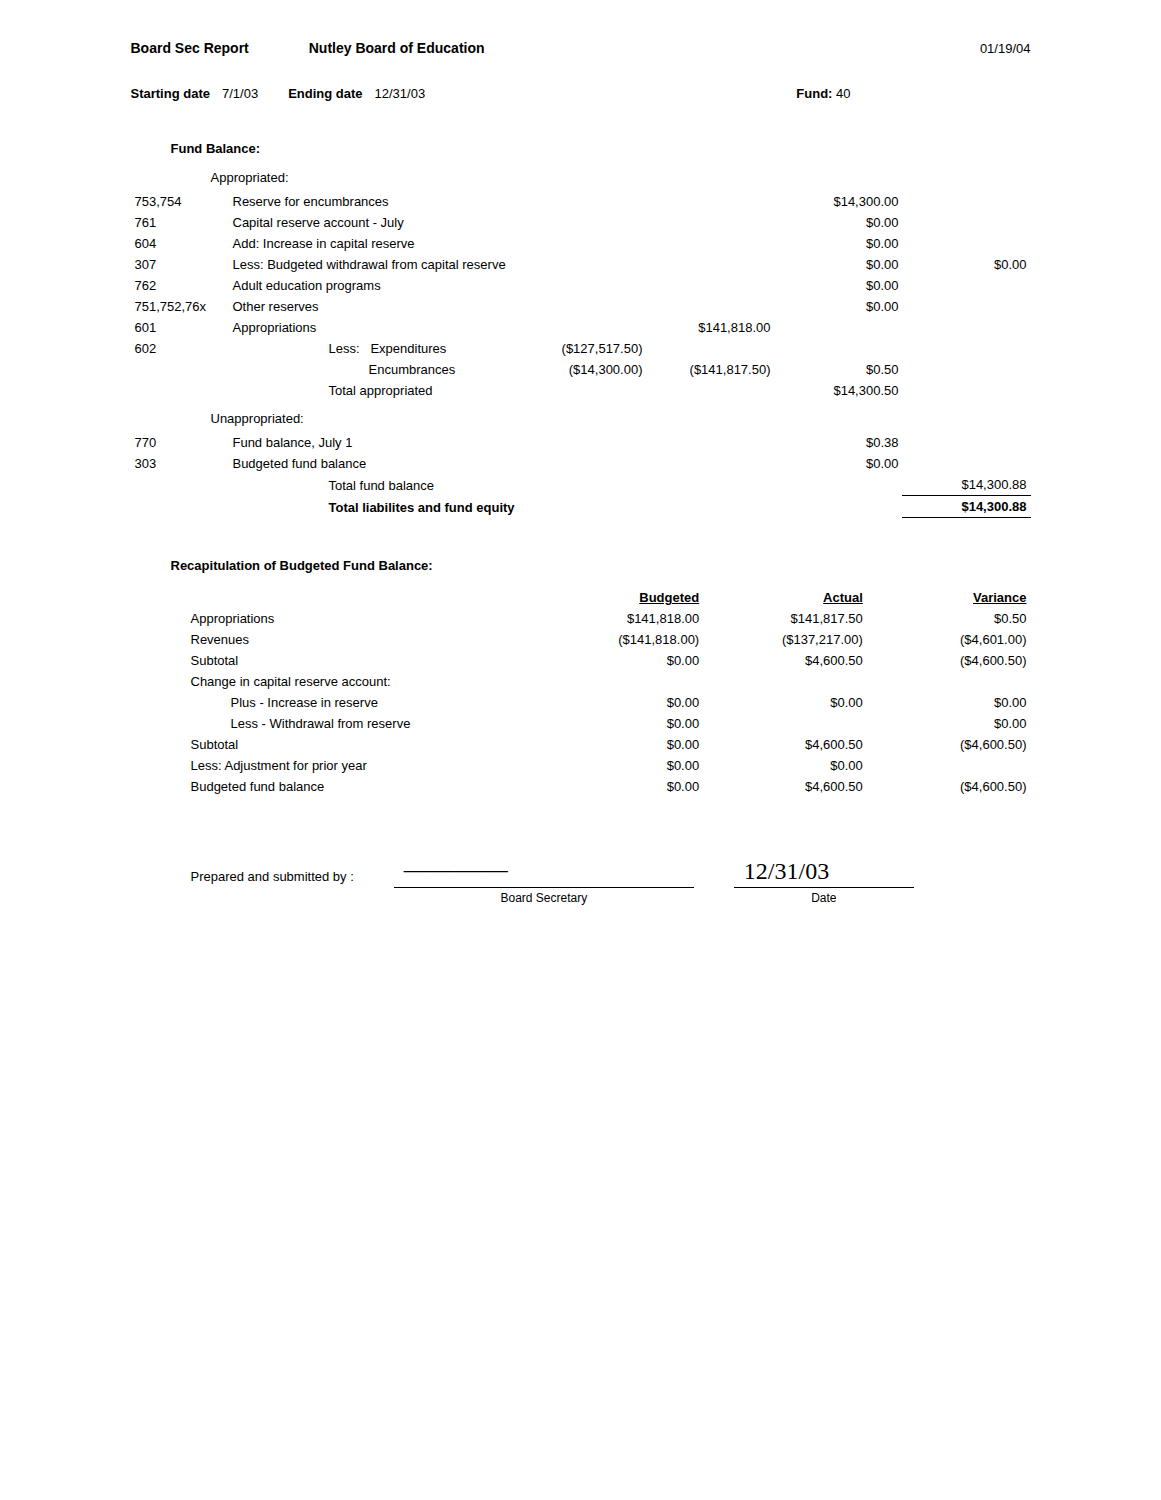Board Sec Report Nutley Board of Education 01/19/04
Starting date 7/1/03 Ending date 12/31/03 Fund: 40
Fund Balance:
Appropriated:
| 753,754 | Reserve for encumbrances | | | $14,300.00 | |
| 761 | Capital reserve account - July | | | $0.00 | |
| 604 | Add: Increase in capital reserve | | | $0.00 | |
| 307 | Less: Budgeted withdrawal from capital reserve | | | $0.00 | $0.00 |
| 762 | Adult education programs | | | $0.00 | |
| 751,752,76x | Other reserves | | | $0.00 | |
| 601 | Appropriations | | $141,818.00 | | |
| 602 | Less: Expenditures | ($127,517.50) | | | |
| | Encumbrances | ($14,300.00) | ($141,817.50) | $0.50 | |
| | Total appropriated | | | $14,300.50 | |
Unappropriated:
| 770 | Fund balance, July 1 | | | $0.38 | |
| 303 | Budgeted fund balance | | | $0.00 | |
| | Total fund balance | | | | $14,300.88 |
| | Total liabilites and fund equity | | | | $14,300.88 |
Recapitulation of Budgeted Fund Balance:
| | Budgeted | Actual | Variance |
| --- | --- | --- | --- |
| Appropriations | $141,818.00 | $141,817.50 | $0.50 |
| Revenues | ($141,818.00) | ($137,217.00) | ($4,601.00) |
| Subtotal | $0.00 | $4,600.50 | ($4,600.50) |
| Change in capital reserve account: | | | |
| Plus - Increase in reserve | $0.00 | $0.00 | $0.00 |
| Less - Withdrawal from reserve | $0.00 | | $0.00 |
| Subtotal | $0.00 | $4,600.50 | ($4,600.50) |
| Less: Adjustment for prior year | $0.00 | $0.00 | |
| Budgeted fund balance | $0.00 | $4,600.50 | ($4,600.50) |
Prepared and submitted by :
————
Board Secretary
12/31/03
Date